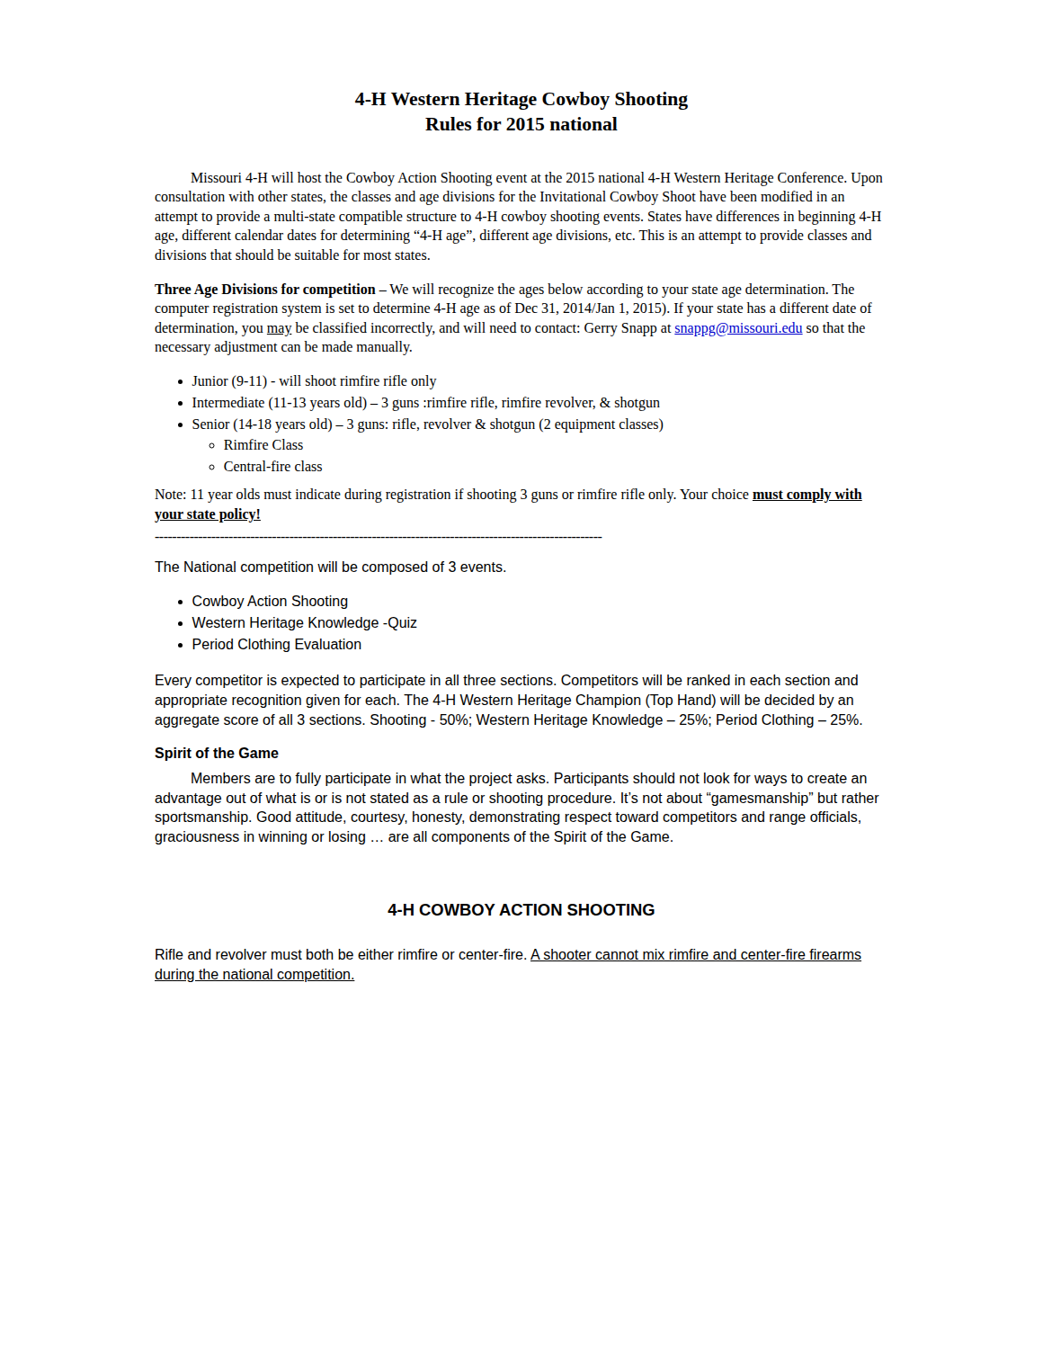4-H Western Heritage Cowboy Shooting
Rules for 2015 national
Missouri 4-H will host the Cowboy Action Shooting event at the 2015 national 4-H Western Heritage Conference. Upon consultation with other states, the classes and age divisions for the Invitational Cowboy Shoot have been modified in an attempt to provide a multi-state compatible structure to 4-H cowboy shooting events. States have differences in beginning 4-H age, different calendar dates for determining “4-H age”, different age divisions, etc. This is an attempt to provide classes and divisions that should be suitable for most states.
Three Age Divisions for competition – We will recognize the ages below according to your state age determination. The computer registration system is set to determine 4-H age as of Dec 31, 2014/Jan 1, 2015). If your state has a different date of determination, you may be classified incorrectly, and will need to contact: Gerry Snapp at snappg@missouri.edu so that the necessary adjustment can be made manually.
Junior (9-11) - will shoot rimfire rifle only
Intermediate (11-13 years old) – 3 guns :rimfire rifle, rimfire revolver, & shotgun
Senior (14-18 years old) – 3 guns: rifle, revolver & shotgun (2 equipment classes)
Rimfire Class
Central-fire class
Note: 11 year olds must indicate during registration if shooting 3 guns or rimfire rifle only. Your choice must comply with your state policy!
-------------------------------------------------------------------------------------------------------
The National competition will be composed of 3 events.
Cowboy Action Shooting
Western Heritage Knowledge -Quiz
Period Clothing Evaluation
Every competitor is expected to participate in all three sections. Competitors will be ranked in each section and appropriate recognition given for each. The 4-H Western Heritage Champion (Top Hand) will be decided by an aggregate score of all 3 sections. Shooting - 50%; Western Heritage Knowledge – 25%; Period Clothing – 25%.
Spirit of the Game
Members are to fully participate in what the project asks. Participants should not look for ways to create an advantage out of what is or is not stated as a rule or shooting procedure. It’s not about “gamesmanship” but rather sportsmanship. Good attitude, courtesy, honesty, demonstrating respect toward competitors and range officials, graciousness in winning or losing … are all components of the Spirit of the Game.
4-H COWBOY ACTION SHOOTING
Rifle and revolver must both be either rimfire or center-fire. A shooter cannot mix rimfire and center-fire firearms during the national competition.